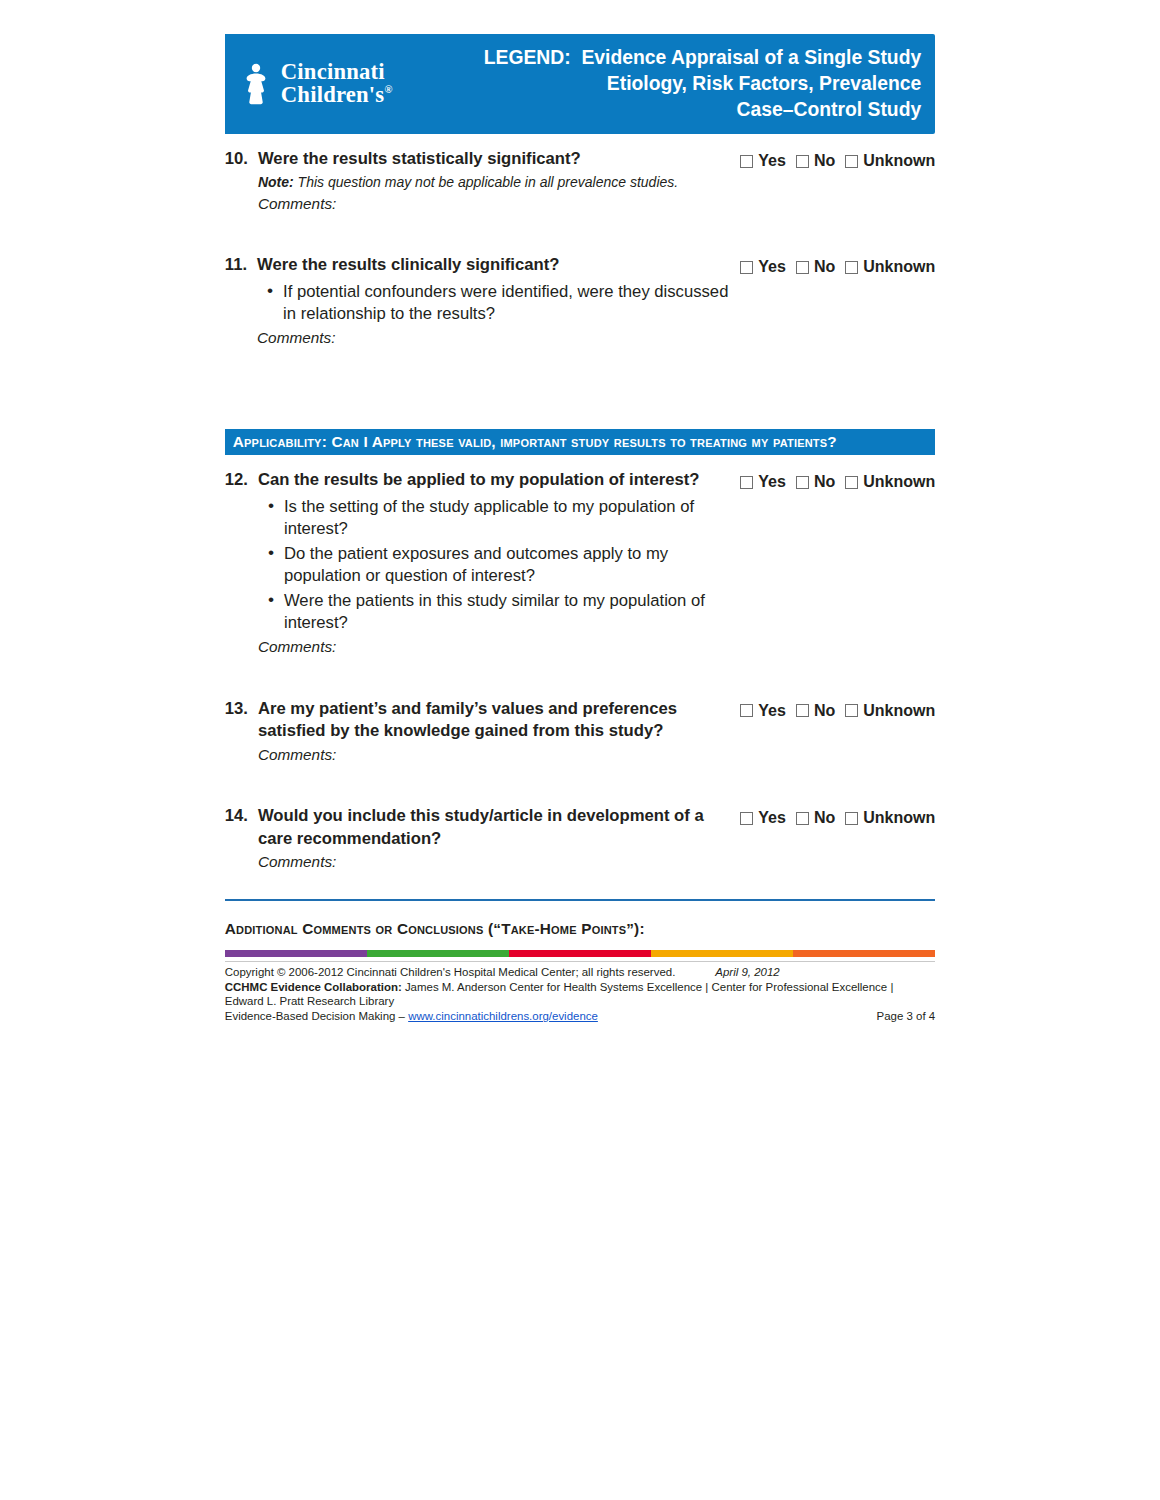Cincinnati Children's®
LEGEND: Evidence Appraisal of a Single Study
Etiology, Risk Factors, Prevalence
Case–Control Study
10.
Were the results statistically significant?
Note: This question may not be applicable in all prevalence studies.
Comments:
Yes No Unknown
11.
Were the results clinically significant?
If potential confounders were identified, were they discussed in relationship to the results?
Comments:
Yes No Unknown
Applicability: Can I Apply these valid, important study results to treating my patients?
12.
Can the results be applied to my population of interest?
Is the setting of the study applicable to my population of interest?
Do the patient exposures and outcomes apply to my population or question of interest?
Were the patients in this study similar to my population of interest?
Comments:
Yes No Unknown
13.
Are my patient’s and family’s values and preferences satisfied by the knowledge gained from this study?
Comments:
Yes No Unknown
14.
Would you include this study/article in development of a care recommendation?
Comments:
Yes No Unknown
Additional Comments or Conclusions (“Take-Home Points”):
Copyright © 2006-2012 Cincinnati Children's Hospital Medical Center; all rights reserved. April 9, 2012
CCHMC Evidence Collaboration: James M. Anderson Center for Health Systems Excellence | Center for Professional Excellence | Edward L. Pratt Research Library
Evidence-Based Decision Making – www.cincinnatichildrens.org/evidence Page 3 of 4